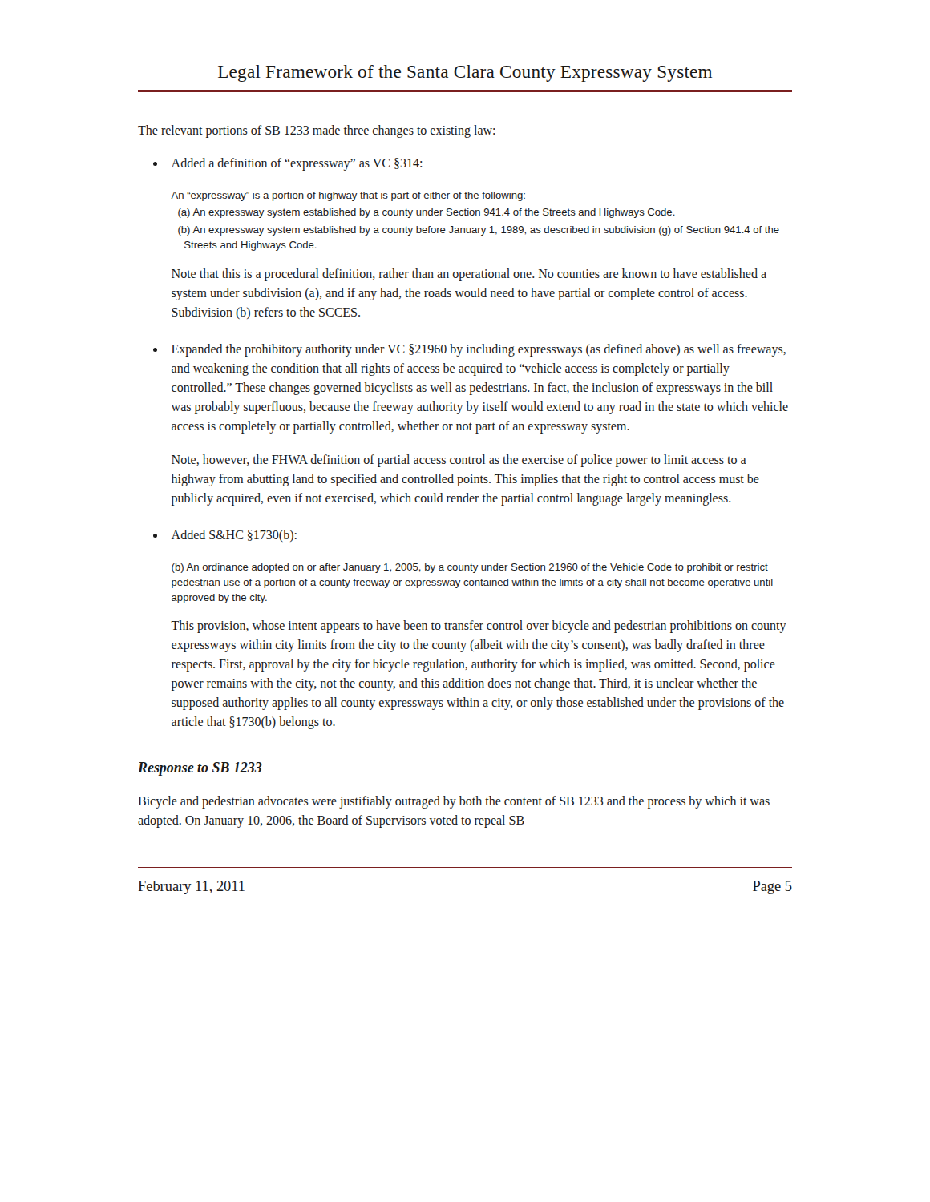Legal Framework of the Santa Clara County Expressway System
The relevant portions of SB 1233 made three changes to existing law:
Added a definition of “expressway” as VC §314:
An “expressway” is a portion of highway that is part of either of the following:
(a) An expressway system established by a county under Section 941.4 of the Streets and Highways Code.
(b) An expressway system established by a county before January 1, 1989, as described in subdivision (g) of Section 941.4 of the Streets and Highways Code.
Note that this is a procedural definition, rather than an operational one. No counties are known to have established a system under subdivision (a), and if any had, the roads would need to have partial or complete control of access. Subdivision (b) refers to the SCCES.
Expanded the prohibitory authority under VC §21960 by including expressways (as defined above) as well as freeways, and weakening the condition that all rights of access be acquired to “vehicle access is completely or partially controlled.” These changes governed bicyclists as well as pedestrians. In fact, the inclusion of expressways in the bill was probably superfluous, because the freeway authority by itself would extend to any road in the state to which vehicle access is completely or partially controlled, whether or not part of an expressway system.
Note, however, the FHWA definition of partial access control as the exercise of police power to limit access to a highway from abutting land to specified and controlled points. This implies that the right to control access must be publicly acquired, even if not exercised, which could render the partial control language largely meaningless.
Added S&HC §1730(b):
(b) An ordinance adopted on or after January 1, 2005, by a county under Section 21960 of the Vehicle Code to prohibit or restrict pedestrian use of a portion of a county freeway or expressway contained within the limits of a city shall not become operative until approved by the city.
This provision, whose intent appears to have been to transfer control over bicycle and pedestrian prohibitions on county expressways within city limits from the city to the county (albeit with the city’s consent), was badly drafted in three respects. First, approval by the city for bicycle regulation, authority for which is implied, was omitted. Second, police power remains with the city, not the county, and this addition does not change that. Third, it is unclear whether the supposed authority applies to all county expressways within a city, or only those established under the provisions of the article that §1730(b) belongs to.
Response to SB 1233
Bicycle and pedestrian advocates were justifiably outraged by both the content of SB 1233 and the process by which it was adopted. On January 10, 2006, the Board of Supervisors voted to repeal SB
February 11, 2011 Page 5